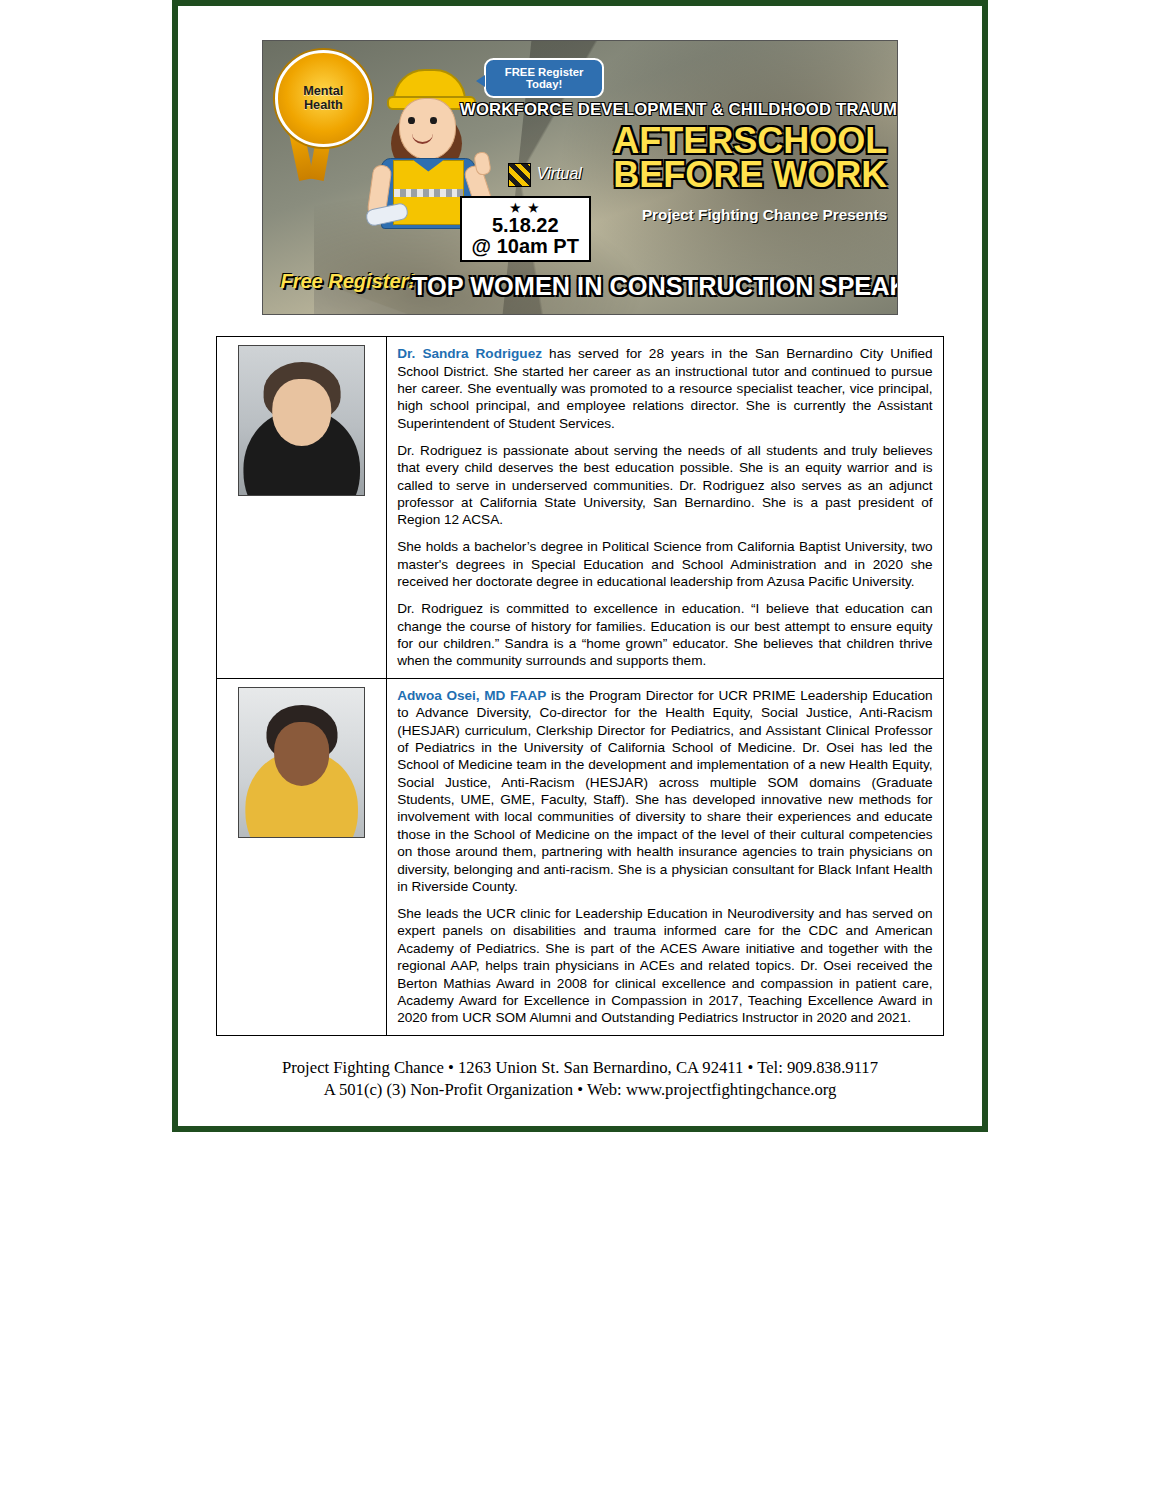Mental
Health
FREE Register
Today!
WORKFORCE DEVELOPMENT & CHILDHOOD TRAUMA
AFTERSCHOOL
BEFORE WORK
Virtual
★ ★
5.18.22
@ 10am PT
Project Fighting Chance Presents
Free Register!
TOP WOMEN IN CONSTRUCTION SPEAK
| | Dr. Sandra Rodriguez has served for 28 years in the San Bernardino City Unified School District. She started her career as an instructional tutor and continued to pursue her career. She eventually was promoted to a resource specialist teacher, vice principal, high school principal, and employee relations director. She is currently the Assistant Superintendent of Student Services. Dr. Rodriguez is passionate about serving the needs of all students and truly believes that every child deserves the best education possible. She is an equity warrior and is called to serve in underserved communities. Dr. Rodriguez also serves as an adjunct professor at California State University, San Bernardino. She is a past president of Region 12 ACSA. She holds a bachelor’s degree in Political Science from California Baptist University, two master's degrees in Special Education and School Administration and in 2020 she received her doctorate degree in educational leadership from Azusa Pacific University. Dr. Rodriguez is committed to excellence in education. “I believe that education can change the course of history for families. Education is our best attempt to ensure equity for our children.” Sandra is a “home grown” educator. She believes that children thrive when the community surrounds and supports them. |
| | Adwoa Osei, MD FAAP is the Program Director for UCR PRIME Leadership Education to Advance Diversity, Co-director for the Health Equity, Social Justice, Anti-Racism (HESJAR) curriculum, Clerkship Director for Pediatrics, and Assistant Clinical Professor of Pediatrics in the University of California School of Medicine. Dr. Osei has led the School of Medicine team in the development and implementation of a new Health Equity, Social Justice, Anti-Racism (HESJAR) across multiple SOM domains (Graduate Students, UME, GME, Faculty, Staff). She has developed innovative new methods for involvement with local communities of diversity to share their experiences and educate those in the School of Medicine on the impact of the level of their cultural competencies on those around them, partnering with health insurance agencies to train physicians on diversity, belonging and anti-racism. She is a physician consultant for Black Infant Health in Riverside County. She leads the UCR clinic for Leadership Education in Neurodiversity and has served on expert panels on disabilities and trauma informed care for the CDC and American Academy of Pediatrics. She is part of the ACES Aware initiative and together with the regional AAP, helps train physicians in ACEs and related topics. Dr. Osei received the Berton Mathias Award in 2008 for clinical excellence and compassion in patient care, Academy Award for Excellence in Compassion in 2017, Teaching Excellence Award in 2020 from UCR SOM Alumni and Outstanding Pediatrics Instructor in 2020 and 2021. |
Project Fighting Chance • 1263 Union St. San Bernardino, CA 92411 • Tel: 909.838.9117
A 501(c) (3) Non-Profit Organization • Web: www.projectfightingchance.org